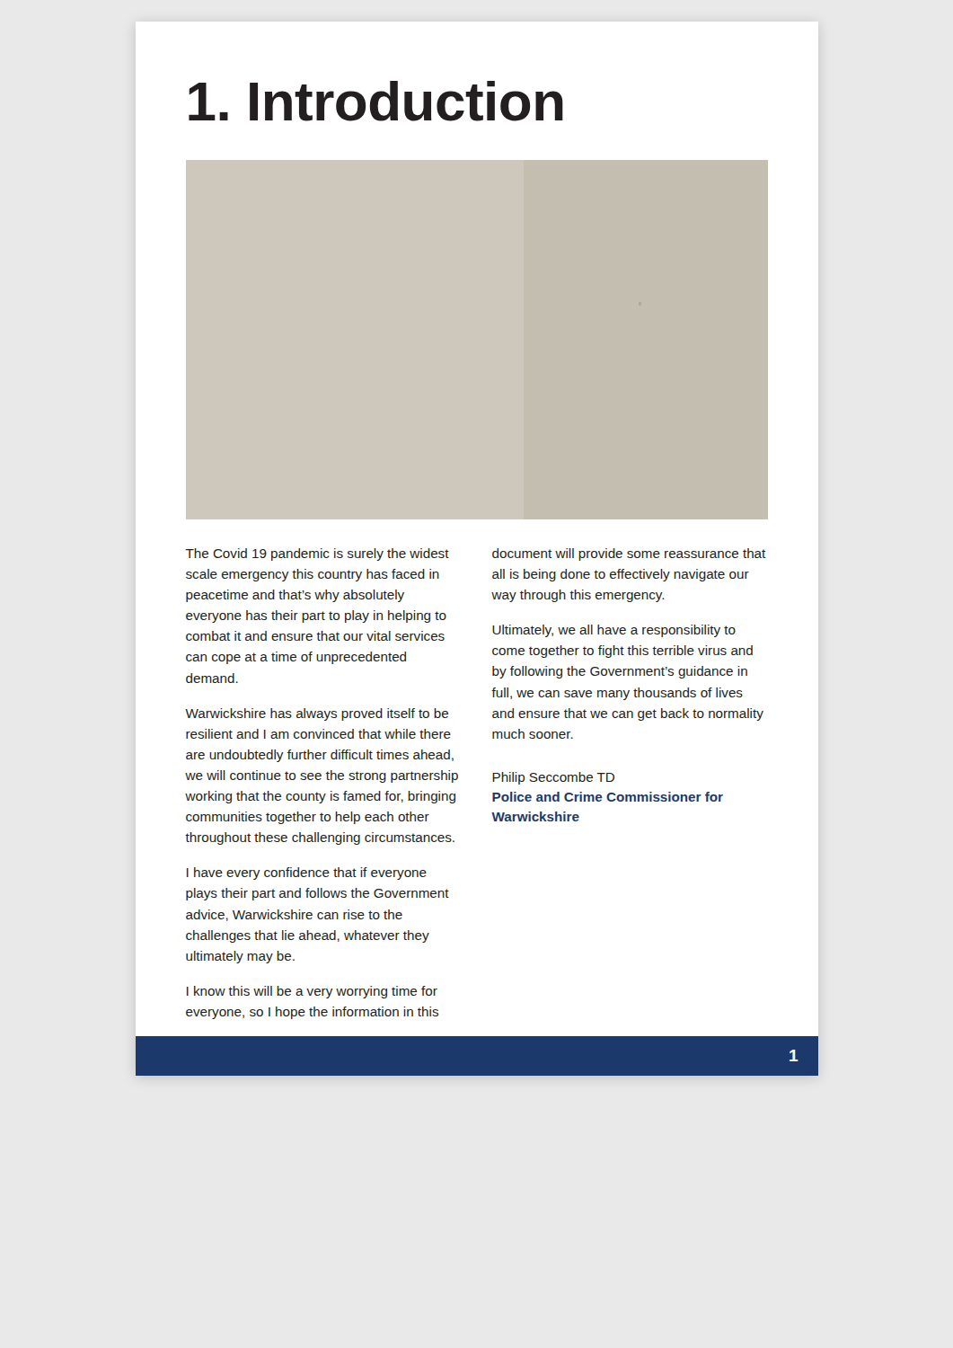1. Introduction
The Covid 19 pandemic is surely the widest scale emergency this country has faced in peacetime and that’s why absolutely everyone has their part to play in helping to combat it and ensure that our vital services can cope at a time of unprecedented demand.
Warwickshire has always proved itself to be resilient and I am convinced that while there are undoubtedly further difficult times ahead, we will continue to see the strong partnership working that the county is famed for, bringing communities together to help each other throughout these challenging circumstances.
I have every confidence that if everyone plays their part and follows the Government advice, Warwickshire can rise to the challenges that lie ahead, whatever they ultimately may be.
I know this will be a very worrying time for everyone, so I hope the information in this
document will provide some reassurance that all is being done to effectively navigate our way through this emergency.
Ultimately, we all have a responsibility to come together to fight this terrible virus and by following the Government’s guidance in full, we can save many thousands of lives and ensure that we can get back to normality much sooner.
Philip Seccombe TD
Police and Crime Commissioner for Warwickshire
1